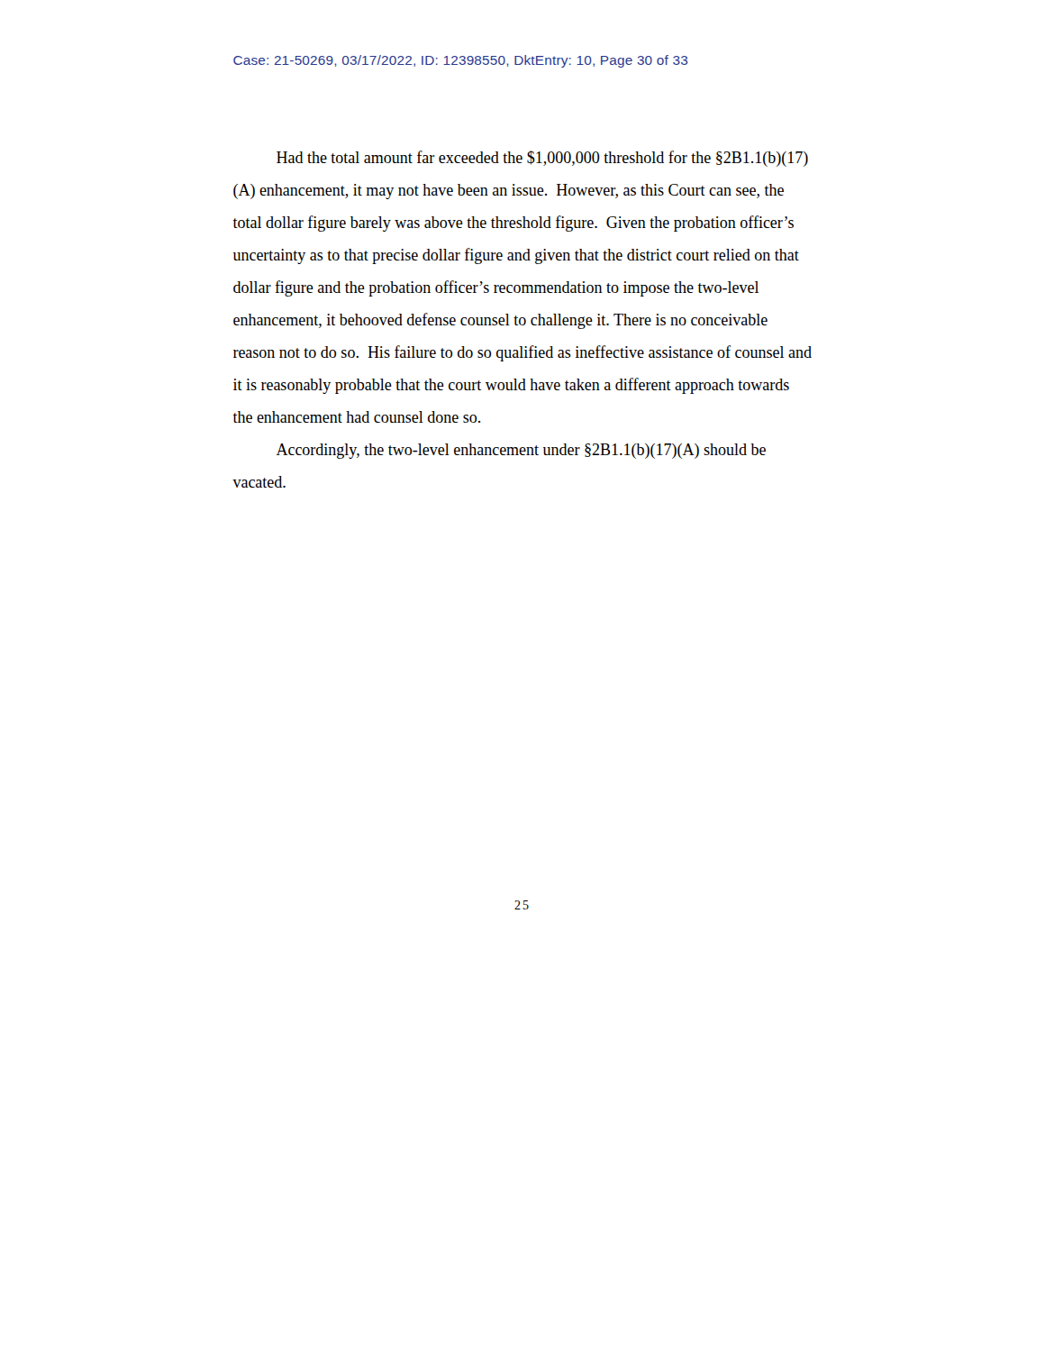Case: 21-50269, 03/17/2022, ID: 12398550, DktEntry: 10, Page 30 of 33
Had the total amount far exceeded the $1,000,000 threshold for the §2B1.1(b)(17)(A) enhancement, it may not have been an issue. However, as this Court can see, the total dollar figure barely was above the threshold figure. Given the probation officer’s uncertainty as to that precise dollar figure and given that the district court relied on that dollar figure and the probation officer’s recommendation to impose the two-level enhancement, it behooved defense counsel to challenge it. There is no conceivable reason not to do so. His failure to do so qualified as ineffective assistance of counsel and it is reasonably probable that the court would have taken a different approach towards the enhancement had counsel done so.
Accordingly, the two-level enhancement under §2B1.1(b)(17)(A) should be vacated.
25